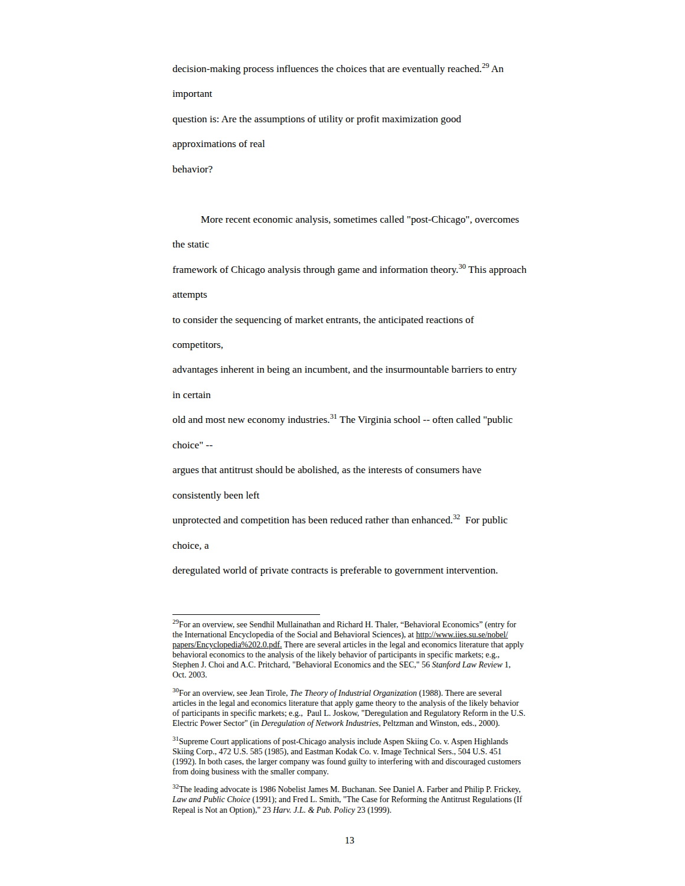decision-making process influences the choices that are eventually reached.29 An important
question is: Are the assumptions of utility or profit maximization good approximations of real
behavior?
More recent economic analysis, sometimes called "post-Chicago", overcomes the static
framework of Chicago analysis through game and information theory.30 This approach attempts
to consider the sequencing of market entrants, the anticipated reactions of competitors,
advantages inherent in being an incumbent, and the insurmountable barriers to entry in certain
old and most new economy industries.31 The Virginia school -- often called "public choice" --
argues that antitrust should be abolished, as the interests of consumers have consistently been left
unprotected and competition has been reduced rather than enhanced.32 For public choice, a
deregulated world of private contracts is preferable to government intervention.
29 For an overview, see Sendhil Mullainathan and Richard H. Thaler, “Behavioral Economics” (entry for the International Encyclopedia of the Social and Behavioral Sciences), at http://www.iies.su.se/nobel/ papers/Encyclopedia%202.0.pdf. There are several articles in the legal and economics literature that apply behavioral economics to the analysis of the likely behavior of participants in specific markets; e.g., Stephen J. Choi and A.C. Pritchard, "Behavioral Economics and the SEC," 56 Stanford Law Review 1, Oct. 2003.
30 For an overview, see Jean Tirole, The Theory of Industrial Organization (1988). There are several articles in the legal and economics literature that apply game theory to the analysis of the likely behavior of participants in specific markets; e.g., Paul L. Joskow, "Deregulation and Regulatory Reform in the U.S. Electric Power Sector" (in Deregulation of Network Industries, Peltzman and Winston, eds., 2000).
31 Supreme Court applications of post-Chicago analysis include Aspen Skiing Co. v. Aspen Highlands Skiing Corp., 472 U.S. 585 (1985), and Eastman Kodak Co. v. Image Technical Sers., 504 U.S. 451 (1992). In both cases, the larger company was found guilty to interfering with and discouraged customers from doing business with the smaller company.
32 The leading advocate is 1986 Nobelist James M. Buchanan. See Daniel A. Farber and Philip P. Frickey, Law and Public Choice (1991); and Fred L. Smith, "The Case for Reforming the Antitrust Regulations (If Repeal is Not an Option)," 23 Harv. J.L. & Pub. Policy 23 (1999).
13